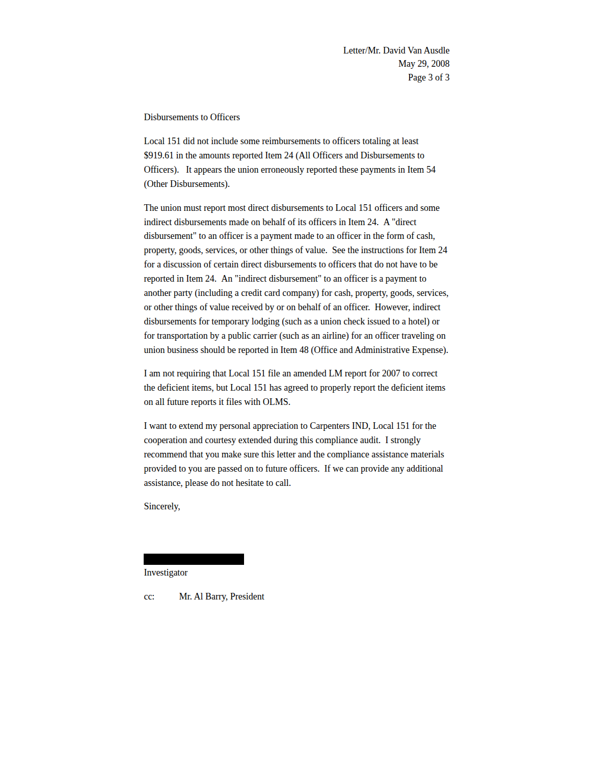Letter/Mr. David Van Ausdle
May 29, 2008
Page 3 of 3
Disbursements to Officers
Local 151 did not include some reimbursements to officers totaling at least $919.61 in the amounts reported Item 24 (All Officers and Disbursements to Officers). It appears the union erroneously reported these payments in Item 54 (Other Disbursements).
The union must report most direct disbursements to Local 151 officers and some indirect disbursements made on behalf of its officers in Item 24. A "direct disbursement" to an officer is a payment made to an officer in the form of cash, property, goods, services, or other things of value. See the instructions for Item 24 for a discussion of certain direct disbursements to officers that do not have to be reported in Item 24. An "indirect disbursement" to an officer is a payment to another party (including a credit card company) for cash, property, goods, services, or other things of value received by or on behalf of an officer. However, indirect disbursements for temporary lodging (such as a union check issued to a hotel) or for transportation by a public carrier (such as an airline) for an officer traveling on union business should be reported in Item 48 (Office and Administrative Expense).
I am not requiring that Local 151 file an amended LM report for 2007 to correct the deficient items, but Local 151 has agreed to properly report the deficient items on all future reports it files with OLMS.
I want to extend my personal appreciation to Carpenters IND, Local 151 for the cooperation and courtesy extended during this compliance audit. I strongly recommend that you make sure this letter and the compliance assistance materials provided to you are passed on to future officers. If we can provide any additional assistance, please do not hesitate to call.
Sincerely,
Investigator
cc: Mr. Al Barry, President